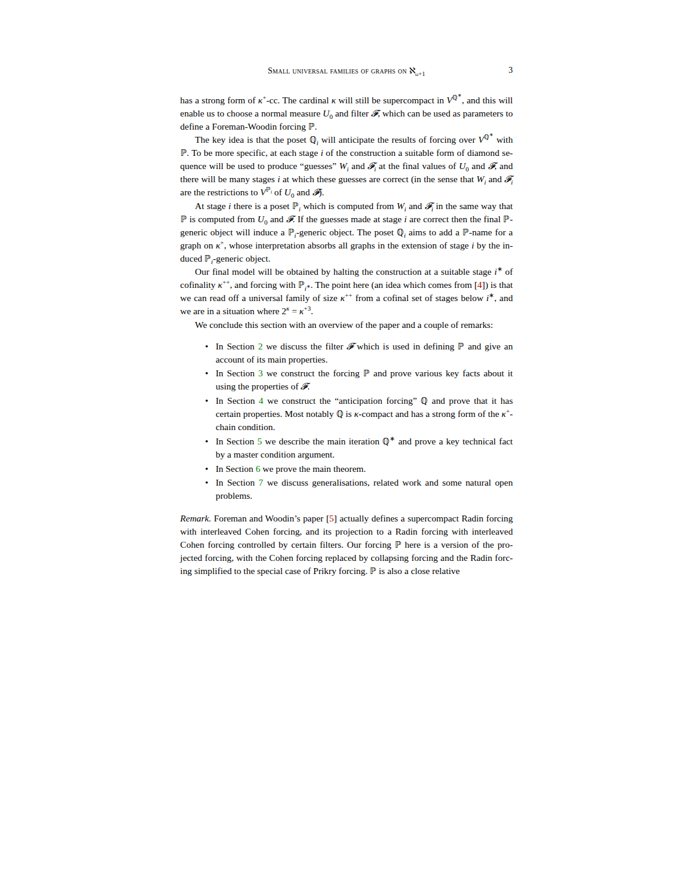Small universal families of graphs on ℵω+1 3
has a strong form of κ+-cc. The cardinal κ will still be supercompact in Vℚ∗, and this will enable us to choose a normal measure U0 and filter 𝓕, which can be used as parameters to define a Foreman-Woodin forcing ℙ.
The key idea is that the poset ℚi will anticipate the results of forcing over Vℚ∗ with ℙ. To be more specific, at each stage i of the construction a suitable form of diamond sequence will be used to produce “guesses” Wi and 𝓕i at the final values of U0 and 𝓕, and there will be many stages i at which these guesses are correct (in the sense that Wi and 𝓕i are the restrictions to Vℙi of U0 and 𝓕).
At stage i there is a poset ℙi which is computed from Wi and 𝓕i in the same way that ℙ is computed from U0 and 𝓕. If the guesses made at stage i are correct then the final ℙ-generic object will induce a ℙi-generic object. The poset ℚi aims to add a ℙ-name for a graph on κ+, whose interpretation absorbs all graphs in the extension of stage i by the induced ℙi-generic object.
Our final model will be obtained by halting the construction at a suitable stage i∗ of cofinality κ++, and forcing with ℙi∗. The point here (an idea which comes from [4]) is that we can read off a universal family of size κ++ from a cofinal set of stages below i∗, and we are in a situation where 2κ = κ+3.
We conclude this section with an overview of the paper and a couple of remarks:
In Section 2 we discuss the filter 𝓕 which is used in defining ℙ and give an account of its main properties.
In Section 3 we construct the forcing ℙ and prove various key facts about it using the properties of 𝓕.
In Section 4 we construct the “anticipation forcing” ℚ and prove that it has certain properties. Most notably ℚ is κ-compact and has a strong form of the κ+-chain condition.
In Section 5 we describe the main iteration ℚ∗ and prove a key technical fact by a master condition argument.
In Section 6 we prove the main theorem.
In Section 7 we discuss generalisations, related work and some natural open problems.
Remark. Foreman and Woodin’s paper [5] actually defines a supercompact Radin forcing with interleaved Cohen forcing, and its projection to a Radin forcing with interleaved Cohen forcing controlled by certain filters. Our forcing ℙ here is a version of the projected forcing, with the Cohen forcing replaced by collapsing forcing and the Radin forcing simplified to the special case of Prikry forcing. ℙ is also a close relative